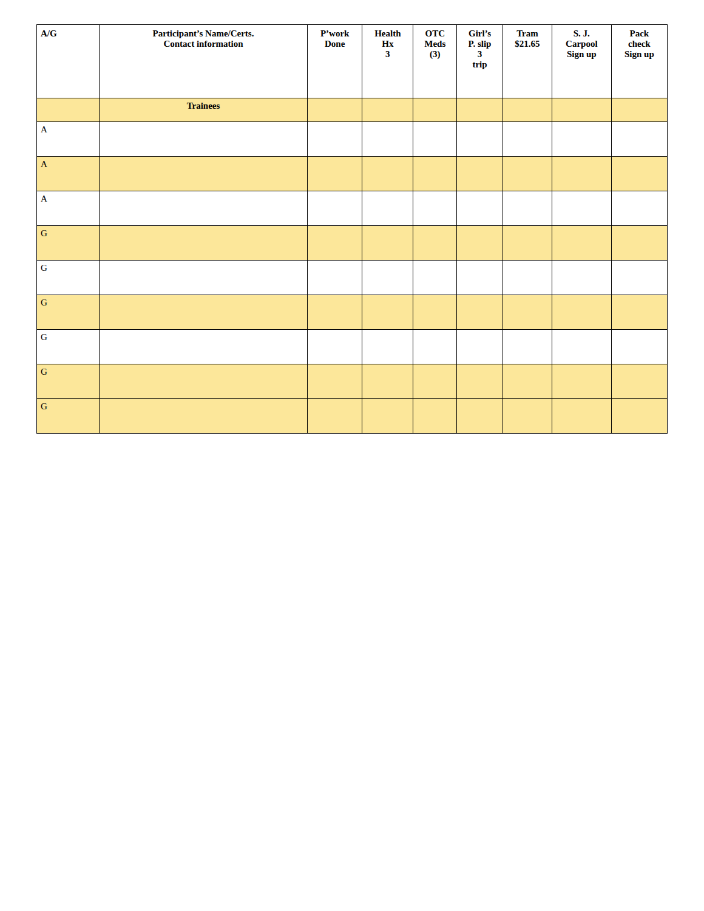| A/G | Participant’s Name/Certs. Contact information | P’work Done | Health Hx 3 | OTC Meds (3) | Girl’s P. slip 3 trip | Tram $21.65 | S. J. Carpool Sign up | Pack check Sign up |
| --- | --- | --- | --- | --- | --- | --- | --- | --- |
| | Trainees | | | | | | | |
| A | | | | | | | | |
| A | | | | | | | | |
| A | | | | | | | | |
| G | | | | | | | | |
| G | | | | | | | | |
| G | | | | | | | | |
| G | | | | | | | | |
| G | | | | | | | | |
| G | | | | | | | | |